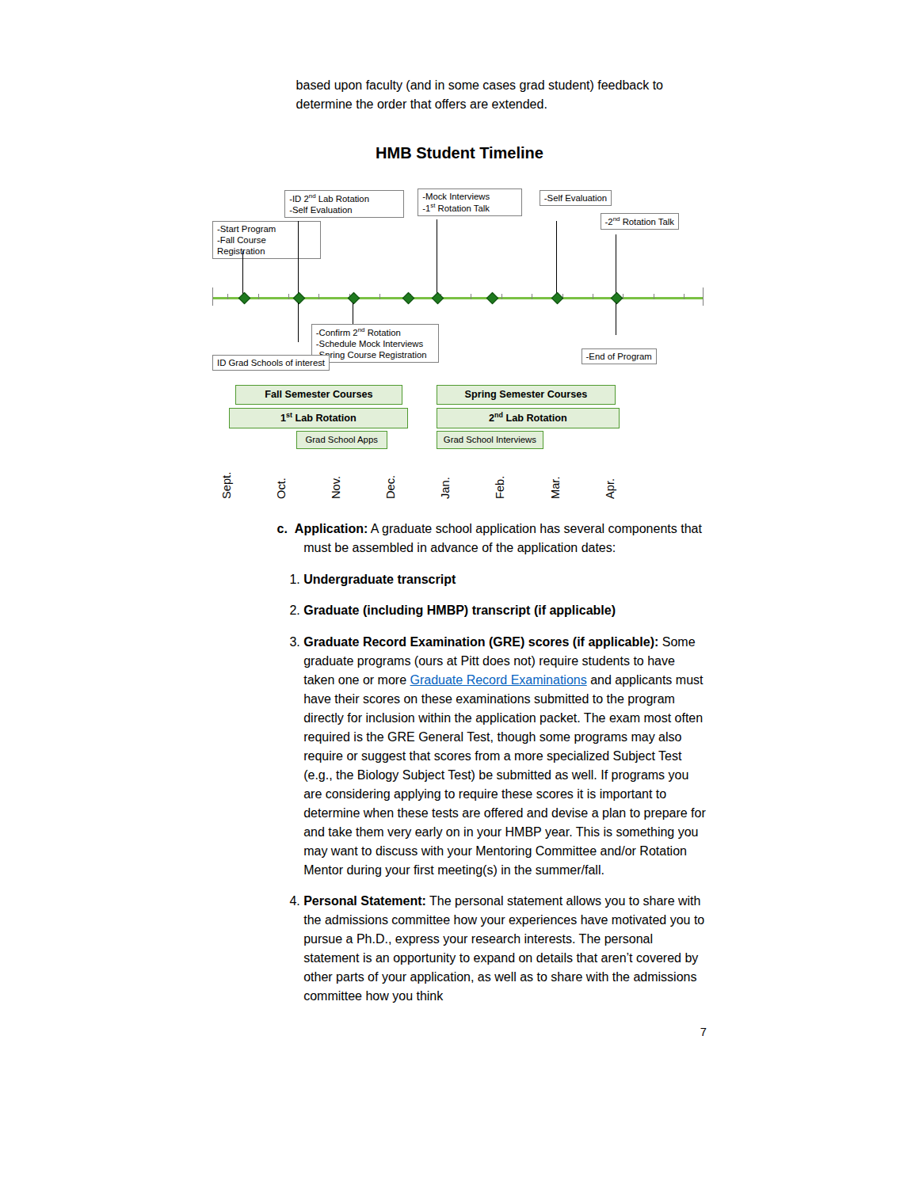based upon faculty (and in some cases grad student) feedback to determine the order that offers are extended.
HMB Student Timeline
-ID 2nd Lab Rotation
-Self Evaluation
-Mock Interviews
-1st Rotation Talk
-Self Evaluation
-2nd Rotation Talk
-Start Program
-Fall Course Registration
-Confirm 2nd Rotation
-Schedule Mock Interviews
-Spring Course Registration
ID Grad Schools of interest
-End of Program
Fall Semester Courses
Spring Semester Courses
1st Lab Rotation
2nd Lab Rotation
Grad School Apps
Grad School Interviews
Sept.
Oct.
Nov.
Dec.
Jan.
Feb.
Mar.
Apr.
c. Application: A graduate school application has several components that must be assembled in advance of the application dates:
Undergraduate transcript
Graduate (including HMBP) transcript (if applicable)
Graduate Record Examination (GRE) scores (if applicable): Some graduate programs (ours at Pitt does not) require students to have taken one or more Graduate Record Examinations and applicants must have their scores on these examinations submitted to the program directly for inclusion within the application packet. The exam most often required is the GRE General Test, though some programs may also require or suggest that scores from a more specialized Subject Test (e.g., the Biology Subject Test) be submitted as well. If programs you are considering applying to require these scores it is important to determine when these tests are offered and devise a plan to prepare for and take them very early on in your HMBP year. This is something you may want to discuss with your Mentoring Committee and/or Rotation Mentor during your first meeting(s) in the summer/fall.
Personal Statement: The personal statement allows you to share with the admissions committee how your experiences have motivated you to pursue a Ph.D., express your research interests. The personal statement is an opportunity to expand on details that aren’t covered by other parts of your application, as well as to share with the admissions committee how you think
7